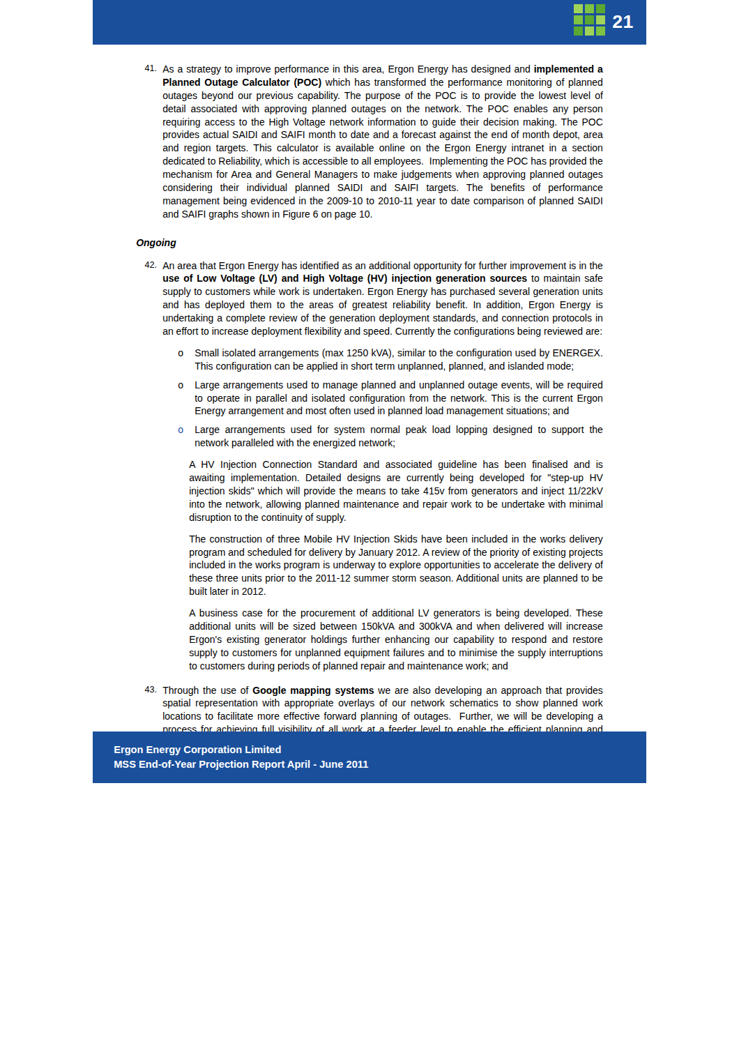21
41. As a strategy to improve performance in this area, Ergon Energy has designed and implemented a Planned Outage Calculator (POC) which has transformed the performance monitoring of planned outages beyond our previous capability. The purpose of the POC is to provide the lowest level of detail associated with approving planned outages on the network. The POC enables any person requiring access to the High Voltage network information to guide their decision making. The POC provides actual SAIDI and SAIFI month to date and a forecast against the end of month depot, area and region targets. This calculator is available online on the Ergon Energy intranet in a section dedicated to Reliability, which is accessible to all employees. Implementing the POC has provided the mechanism for Area and General Managers to make judgements when approving planned outages considering their individual planned SAIDI and SAIFI targets. The benefits of performance management being evidenced in the 2009-10 to 2010-11 year to date comparison of planned SAIDI and SAIFI graphs shown in Figure 6 on page 10.
Ongoing
42. An area that Ergon Energy has identified as an additional opportunity for further improvement is in the use of Low Voltage (LV) and High Voltage (HV) injection generation sources to maintain safe supply to customers while work is undertaken. Ergon Energy has purchased several generation units and has deployed them to the areas of greatest reliability benefit. In addition, Ergon Energy is undertaking a complete review of the generation deployment standards, and connection protocols in an effort to increase deployment flexibility and speed. Currently the configurations being reviewed are:
o Small isolated arrangements (max 1250 kVA), similar to the configuration used by ENERGEX. This configuration can be applied in short term unplanned, planned, and islanded mode;
o Large arrangements used to manage planned and unplanned outage events, will be required to operate in parallel and isolated configuration from the network. This is the current Ergon Energy arrangement and most often used in planned load management situations; and
o Large arrangements used for system normal peak load lopping designed to support the network paralleled with the energized network;
A HV Injection Connection Standard and associated guideline has been finalised and is awaiting implementation. Detailed designs are currently being developed for "step-up HV injection skids" which will provide the means to take 415v from generators and inject 11/22kV into the network, allowing planned maintenance and repair work to be undertake with minimal disruption to the continuity of supply.
The construction of three Mobile HV Injection Skids have been included in the works delivery program and scheduled for delivery by January 2012. A review of the priority of existing projects included in the works program is underway to explore opportunities to accelerate the delivery of these three units prior to the 2011-12 summer storm season. Additional units are planned to be built later in 2012.
A business case for the procurement of additional LV generators is being developed. These additional units will be sized between 150kVA and 300kVA and when delivered will increase Ergon's existing generator holdings further enhancing our capability to respond and restore supply to customers for unplanned equipment failures and to minimise the supply interruptions to customers during periods of planned repair and maintenance work; and
43. Through the use of Google mapping systems we are also developing an approach that provides spatial representation with appropriate overlays of our network schematics to show planned work locations to facilitate more effective forward planning of outages. Further, we will be developing a process for achieving full visibility of all work at a feeder level to enable the efficient planning and packaging of works, thereby reducing the impact on planned SAIDI and SAIFI. These improvements will continue in 2011.
Ergon Energy Corporation Limited
MSS End-of-Year Projection Report April - June 2011